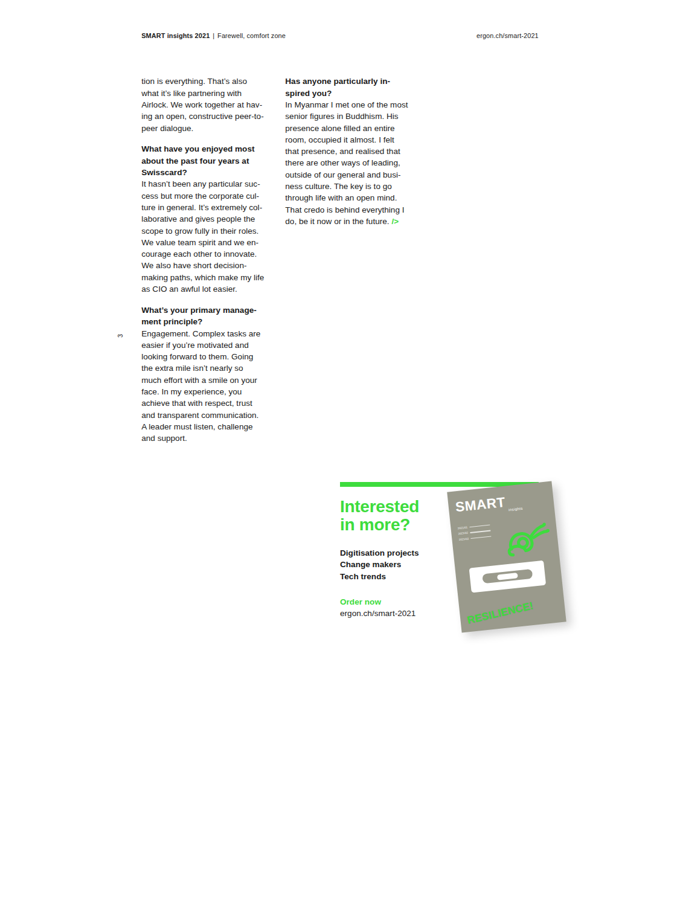SMART insights 2021|Farewell, comfort zone
ergon.ch/smart-2021
3
tion is everything. That’s also what it’s like partnering with Airlock. We work together at having an open, constructive peer-to-peer dialogue.
What have you enjoyed most about the past four years at Swisscard?
It hasn’t been any particular success but more the corporate culture in general. It’s extremely collaborative and gives people the scope to grow fully in their roles. We value team spirit and we encourage each other to innovate. We also have short decision-making paths, which make my life as CIO an awful lot easier.
What’s your primary management principle?
Engagement. Complex tasks are easier if you’re motivated and looking forward to them. Going the extra mile isn’t nearly so much effort with a smile on your face. In my experience, you achieve that with respect, trust and transparent communication. A leader must listen, challenge and support.
Has anyone particularly inspired you?
In Myanmar I met one of the most senior figures in Buddhism. His presence alone filled an entire room, occupied it almost. I felt that presence, and realised that there are other ways of leading, outside of our general and business culture. The key is to go through life with an open mind. That credo is behind everything I do, be it now or in the future. />
Interested
in more?
Digitisation projects
Change makers
Tech trends
Order now ergon.ch/smart-2021
SMART
insights
2021/01 2021/02 2021/03
RESILIENCE!